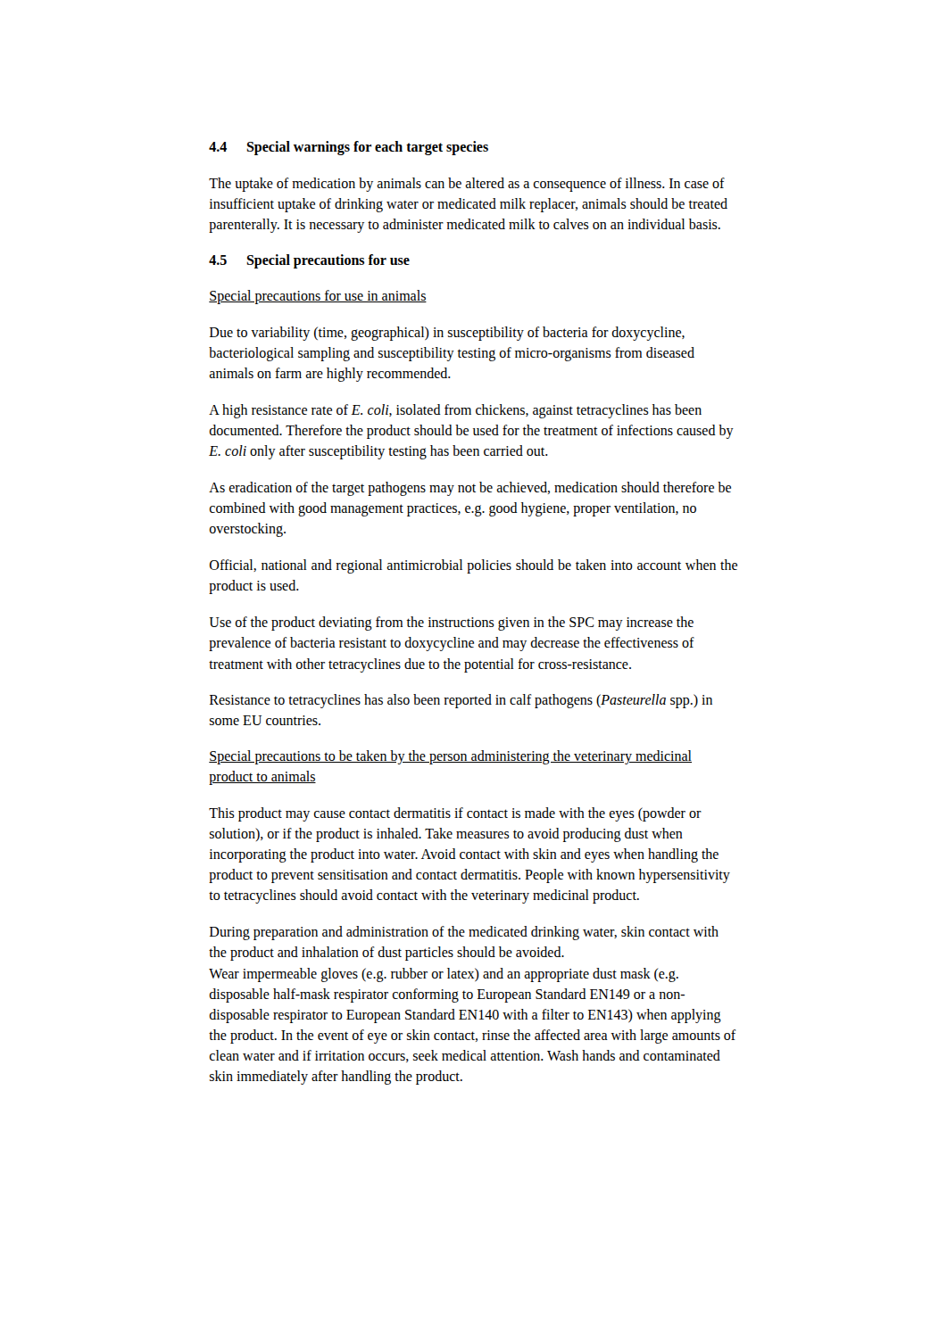4.4 Special warnings for each target species
The uptake of medication by animals can be altered as a consequence of illness. In case of insufficient uptake of drinking water or medicated milk replacer, animals should be treated parenterally. It is necessary to administer medicated milk to calves on an individual basis.
4.5 Special precautions for use
Special precautions for use in animals
Due to variability (time, geographical) in susceptibility of bacteria for doxycycline, bacteriological sampling and susceptibility testing of micro-organisms from diseased animals on farm are highly recommended.
A high resistance rate of E. coli, isolated from chickens, against tetracyclines has been documented. Therefore the product should be used for the treatment of infections caused by E. coli only after susceptibility testing has been carried out.
As eradication of the target pathogens may not be achieved, medication should therefore be combined with good management practices, e.g. good hygiene, proper ventilation, no overstocking.
Official, national and regional antimicrobial policies should be taken into account when the product is used.
Use of the product deviating from the instructions given in the SPC may increase the prevalence of bacteria resistant to doxycycline and may decrease the effectiveness of treatment with other tetracyclines due to the potential for cross-resistance.
Resistance to tetracyclines has also been reported in calf pathogens (Pasteurella spp.) in some EU countries.
Special precautions to be taken by the person administering the veterinary medicinal product to animals
This product may cause contact dermatitis if contact is made with the eyes (powder or solution), or if the product is inhaled. Take measures to avoid producing dust when incorporating the product into water. Avoid contact with skin and eyes when handling the product to prevent sensitisation and contact dermatitis. People with known hypersensitivity to tetracyclines should avoid contact with the veterinary medicinal product.
During preparation and administration of the medicated drinking water, skin contact with the product and inhalation of dust particles should be avoided.
Wear impermeable gloves (e.g. rubber or latex) and an appropriate dust mask (e.g. disposable half-mask respirator conforming to European Standard EN149 or a non-disposable respirator to European Standard EN140 with a filter to EN143) when applying the product. In the event of eye or skin contact, rinse the affected area with large amounts of clean water and if irritation occurs, seek medical attention. Wash hands and contaminated skin immediately after handling the product.